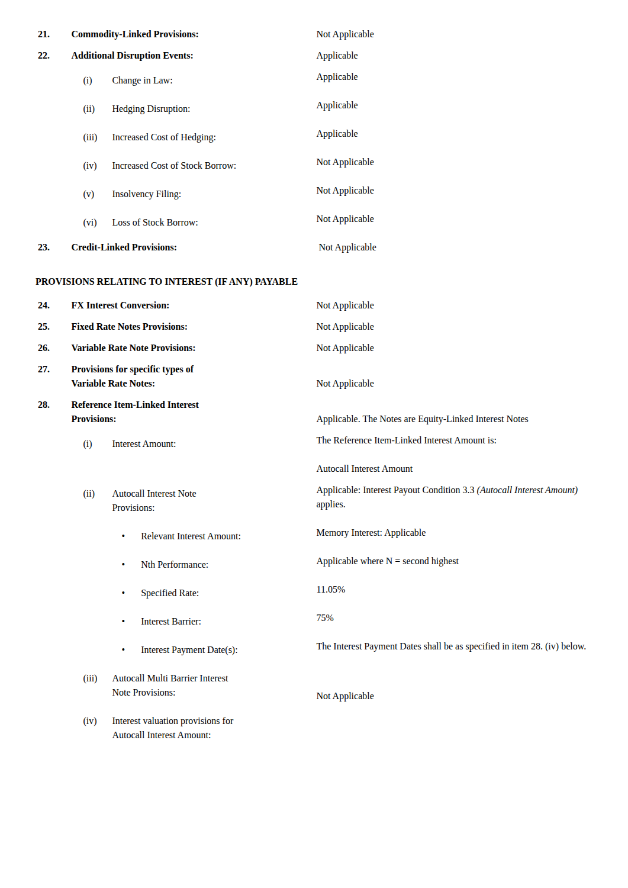| 21. | Commodity-Linked Provisions: | Not Applicable |
| 22. | Additional Disruption Events: | Applicable |
| | / (i) / Change in Law: / | Applicable |
| | / (ii) / Hedging Disruption: / | Applicable |
| | / (iii) / Increased Cost of Hedging: / | Applicable |
| | / (iv) / Increased Cost of Stock Borrow: / | Not Applicable |
| | / (v) / Insolvency Filing: / | Not Applicable |
| | / (vi) / Loss of Stock Borrow: / | Not Applicable |
| 23. | Credit-Linked Provisions: | Not Applicable |
PROVISIONS RELATING TO INTEREST (IF ANY) PAYABLE
| 24. | FX Interest Conversion: | Not Applicable |
| 25. | Fixed Rate Notes Provisions: | Not Applicable |
| 26. | Variable Rate Note Provisions: | Not Applicable |
| 27. | Provisions for specific types of Variable Rate Notes: | Not Applicable |
| 28. | Reference Item-Linked Interest Provisions: | Applicable. The Notes are Equity-Linked Interest Notes |
| | / (i) / Interest Amount: / | The Reference Item-Linked Interest Amount is: |
| | | Autocall Interest Amount |
| | / (ii) / Autocall Interest Note Provisions: / | Applicable: Interest Payout Condition 3.3 (Autocall Interest Amount) applies. |
| | / / • / Relevant Interest Amount: / | Memory Interest: Applicable |
| | / / • / Nth Performance: / | Applicable where N = second highest |
| | / / • / Specified Rate: / | 11.05% |
| | / / • / Interest Barrier: / | 75% |
| | / / • / Interest Payment Date(s): / | The Interest Payment Dates shall be as specified in item 28. (iv) below. |
| | / (iii) / Autocall Multi Barrier Interest Note Provisions: / | Not Applicable |
| | / (iv) / Interest valuation provisions for Autocall Interest Amount: / | |